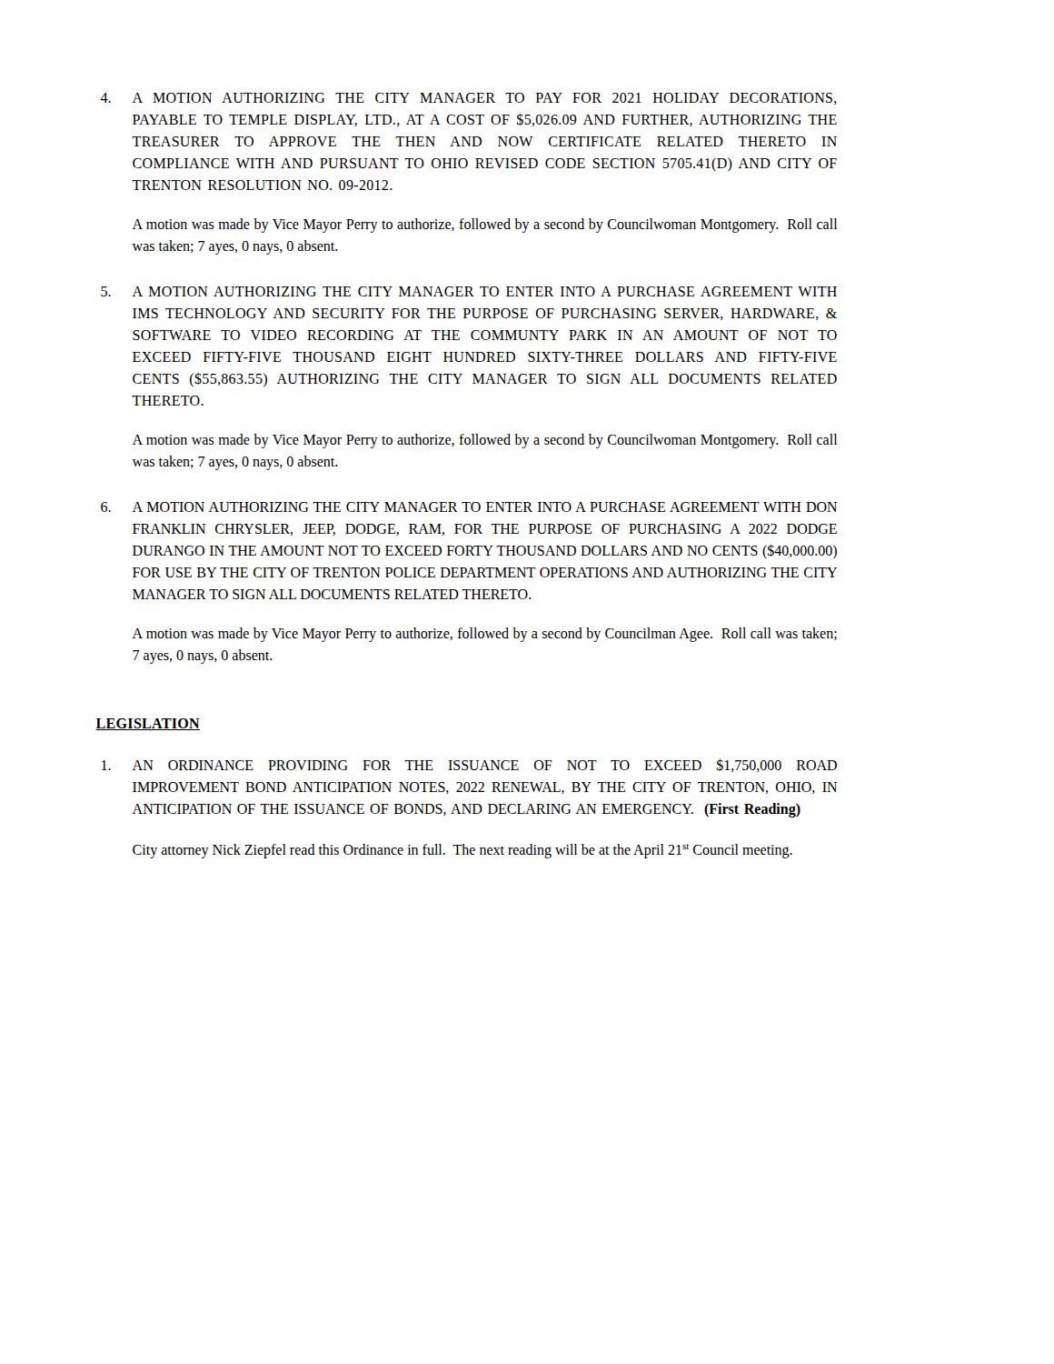4.
A motion authorizing the city manager to pay for 2021 holiday decorations, payable to Temple Display, Ltd., at a cost of $5,026.09 and further, authorizing the treasurer to approve the then and now certificate related thereto in compliance with and pursuant to Ohio Revised Code Section 5705.41(D) and City of Trenton Resolution No. 09-2012.
A motion was made by Vice Mayor Perry to authorize, followed by a second by Councilwoman Montgomery. Roll call was taken; 7 ayes, 0 nays, 0 absent.
5.
A motion authorizing the city manager to enter into a purchase agreement with IMS Technology and Security for the purpose of purchasing server, hardware, & software to video recording at the communty park in an amount of not to exceed fifty-five thousand eight hundred sixty-three dollars and fifty-five cents ($55,863.55) authorizing the city manager to sign all documents related thereto.
A motion was made by Vice Mayor Perry to authorize, followed by a second by Councilwoman Montgomery. Roll call was taken; 7 ayes, 0 nays, 0 absent.
6.
A motion authorizing the city manager to enter into a purchase agreement with Don Franklin Chrysler, Jeep, Dodge, Ram, for the purpose of purchasing a 2022 Dodge Durango in the amount not to exceed forty thousand dollars and no cents ($40,000.00) for use by the City of Trenton Police Department operations and authorizing the city manager to sign all documents related thereto.
A motion was made by Vice Mayor Perry to authorize, followed by a second by Councilman Agee. Roll call was taken; 7 ayes, 0 nays, 0 absent.
Legislation
1.
An ordinance providing for the issuance of not to exceed $1,750,000 road improvement bond anticipation notes, 2022 renewal, by the City of Trenton, Ohio, in anticipation of the issuance of bonds, and declaring an emergency. (First Reading)
City attorney Nick Ziepfel read this Ordinance in full. The next reading will be at the April 21st Council meeting.